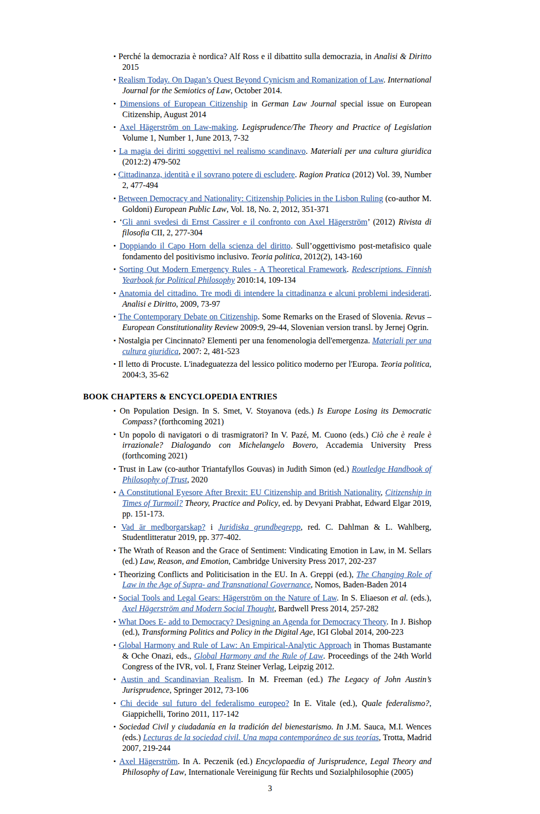Perché la democrazia è nordica? Alf Ross e il dibattito sulla democrazia, in Analisi & Diritto 2015
Realism Today. On Dagan’s Quest Beyond Cynicism and Romanization of Law. International Journal for the Semiotics of Law, October 2014.
Dimensions of European Citizenship in German Law Journal special issue on European Citizenship, August 2014
Axel Hägerström on Law-making. Legisprudence/The Theory and Practice of Legislation Volume 1, Number 1, June 2013, 7-32
La magia dei diritti soggettivi nel realismo scandinavo. Materiali per una cultura giuridica (2012:2) 479-502
Cittadinanza, identità e il sovrano potere di escludere. Ragion Pratica (2012) Vol. 39, Number 2, 477-494
Between Democracy and Nationality: Citizenship Policies in the Lisbon Ruling (co-author M. Goldoni) European Public Law, Vol. 18, No. 2, 2012, 351-371
‘Gli anni svedesi di Ernst Cassirer e il confronto con Axel Hägerström’ (2012) Rivista di filosofia CII, 2, 277-304
Doppiando il Capo Horn della scienza del diritto. Sull’oggettivismo post-metafisico quale fondamento del positivismo inclusivo. Teoria politica, 2012(2), 143-160
Sorting Out Modern Emergency Rules - A Theoretical Framework. Redescriptions. Finnish Yearbook for Political Philosophy 2010:14, 109-134
Anatomia del cittadino. Tre modi di intendere la cittadinanza e alcuni problemi indesiderati. Analisi e Diritto, 2009, 73-97
The Contemporary Debate on Citizenship. Some Remarks on the Erased of Slovenia. Revus – European Constitutionality Review 2009:9, 29-44, Slovenian version transl. by Jernej Ogrin.
Nostalgia per Cincinnato? Elementi per una fenomenologia dell'emergenza. Materiali per una cultura giuridica, 2007: 2, 481-523
Il letto di Procuste. L'inadeguatezza del lessico politico moderno per l'Europa. Teoria politica, 2004:3, 35-62
Book Chapters & Encyclopedia Entries
On Population Design. In S. Smet, V. Stoyanova (eds.) Is Europe Losing its Democratic Compass? (forthcoming 2021)
Un popolo di navigatori o di trasmigratori? In V. Pazé, M. Cuono (eds.) Ciò che è reale è irrazionale? Dialogando con Michelangelo Bovero, Accademia University Press (forthcoming 2021)
Trust in Law (co-author Triantafyllos Gouvas) in Judith Simon (ed.) Routledge Handbook of Philosophy of Trust, 2020
A Constitutional Eyesore After Brexit: EU Citizenship and British Nationality, Citizenship in Times of Turmoil? Theory, Practice and Policy, ed. by Devyani Prabhat, Edward Elgar 2019, pp. 151-173.
Vad är medborgarskap? i Juridiska grundbegrepp, red. C. Dahlman & L. Wahlberg, Studentlitteratur 2019, pp. 377-402.
The Wrath of Reason and the Grace of Sentiment: Vindicating Emotion in Law, in M. Sellars (ed.) Law, Reason, and Emotion, Cambridge University Press 2017, 202-237
Theorizing Conflicts and Politicisation in the EU. In A. Greppi (ed.), The Changing Role of Law in the Age of Supra- and Transnational Governance, Nomos, Baden-Baden 2014
Social Tools and Legal Gears: Hägerström on the Nature of Law. In S. Eliaeson et al. (eds.), Axel Hägerström and Modern Social Thought, Bardwell Press 2014, 257-282
What Does E- add to Democracy? Designing an Agenda for Democracy Theory. In J. Bishop (ed.), Transforming Politics and Policy in the Digital Age, IGI Global 2014, 200-223
Global Harmony and Rule of Law: An Empirical-Analytic Approach in Thomas Bustamante & Oche Onazi, eds., Global Harmony and the Rule of Law. Proceedings of the 24th World Congress of the IVR, vol. I, Franz Steiner Verlag, Leipzig 2012.
Austin and Scandinavian Realism. In M. Freeman (ed.) The Legacy of John Austin’s Jurisprudence, Springer 2012, 73-106
Chi decide sul futuro del federalismo europeo? In E. Vitale (ed.), Quale federalismo?, Giappichelli, Torino 2011, 117-142
Sociedad Civil y ciudadanía en la tradición del bienestarismo. In J.M. Sauca, M.I. Wences (eds.) Lecturas de la sociedad civil. Una mapa contemporáneo de sus teorías, Trotta, Madrid 2007, 219-244
Axel Hägerström. In A. Peczenik (ed.) Encyclopaedia of Jurisprudence, Legal Theory and Philosophy of Law, Internationale Vereinigung für Rechts und Sozialphilosophie (2005)
3